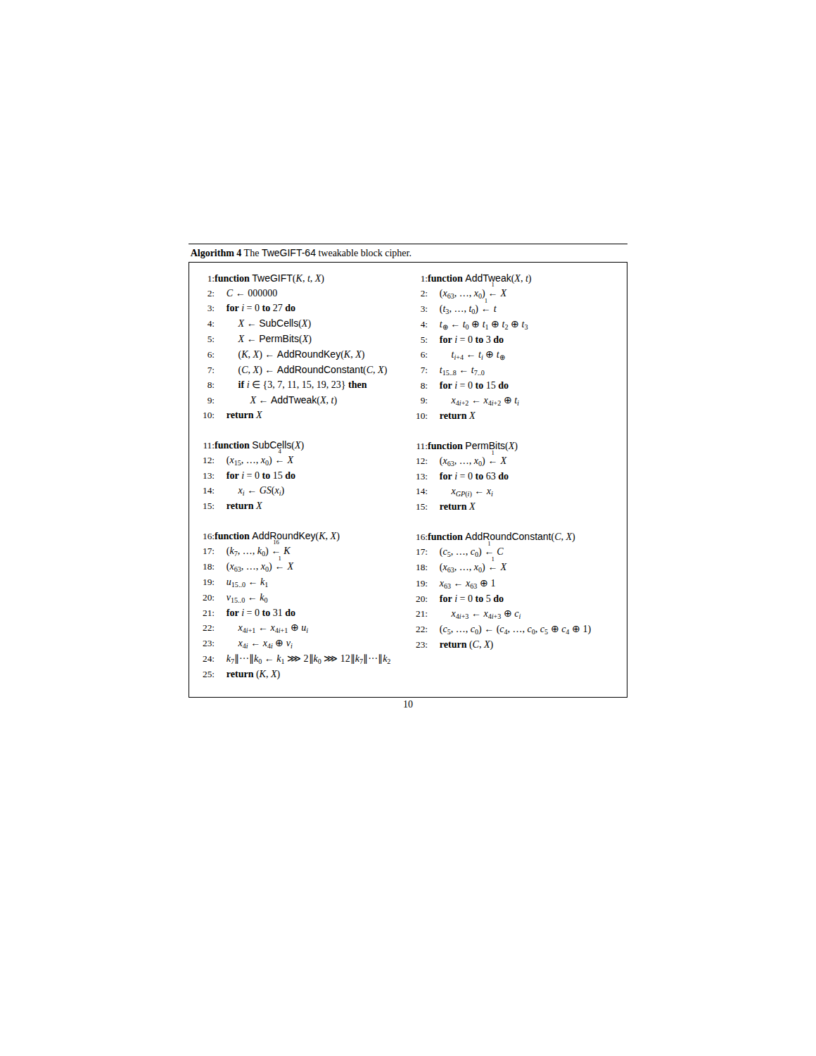Algorithm 4 The TweGIFT-64 tweakable block cipher.
| / 1: / function TweGIFT ( K , t , X ) / / 2: / C ← 000000 / / 3: / for i = 0 to 27 do / / 4: / X ← SubCells ( X ) / / 5: / X ← PermBits ( X ) / / 6: / ( K , X ) ← AddRoundKey ( K , X ) / / 7: / ( C , X ) ← AddRoundConstant ( C , X ) / / 8: / if i ∈ {3, 7, 11, 15, 19, 23} then / / 9: / X ← AddTweak ( X , t ) / / 10: / return X / / 11: / function SubCells ( X ) / / 12: / ( x 15 , …, x 0 ) 4 ← X / / 13: / for i = 0 to 15 do / / 14: / x i ← GS ( x i ) / / 15: / return X / / 16: / function AddRoundKey ( K , X ) / / 17: / ( k 7 , …, k 0 ) 16 ← K / / 18: / ( x 63 , …, x 0 ) 1 ← X / / 19: / u 15..0 ← k 1 / / 20: / v 15..0 ← k 0 / / 21: / for i = 0 to 31 do / / 22: / x 4 i +1 ← x 4 i +1 ⊕ u i / / 23: / x 4 i ← x 4 i ⊕ v i / / 24: / k 7 ∥···∥ k 0 ← k 1 ⋙ 2∥ k 0 ⋙ 12∥ k 7 ∥···∥ k 2 / / 25: / return ( K , X ) / | / 1: / function AddTweak ( X , t ) / / 2: / ( x 63 , …, x 0 ) 1 ← X / / 3: / ( t 3 , …, t 0 ) 1 ← t / / 4: / t ⊕ ← t 0 ⊕ t 1 ⊕ t 2 ⊕ t 3 / / 5: / for i = 0 to 3 do / / 6: / t i +4 ← t i ⊕ t ⊕ / / 7: / t 15..8 ← t 7..0 / / 8: / for i = 0 to 15 do / / 9: / x 4 i +2 ← x 4 i +2 ⊕ t i / / 10: / return X / / 11: / function PermBits ( X ) / / 12: / ( x 63 , …, x 0 ) 1 ← X / / 13: / for i = 0 to 63 do / / 14: / x GP ( i ) ← x i / / 15: / return X / / 16: / function AddRoundConstant ( C , X ) / / 17: / ( c 5 , …, c 0 ) 1 ← C / / 18: / ( x 63 , …, x 0 ) 1 ← X / / 19: / x 63 ← x 63 ⊕ 1 / / 20: / for i = 0 to 5 do / / 21: / x 4 i +3 ← x 4 i +3 ⊕ c i / / 22: / ( c 5 , …, c 0 ) ← ( c 4 , …, c 0 , c 5 ⊕ c 4 ⊕ 1) / / 23: / return ( C , X ) / |
10